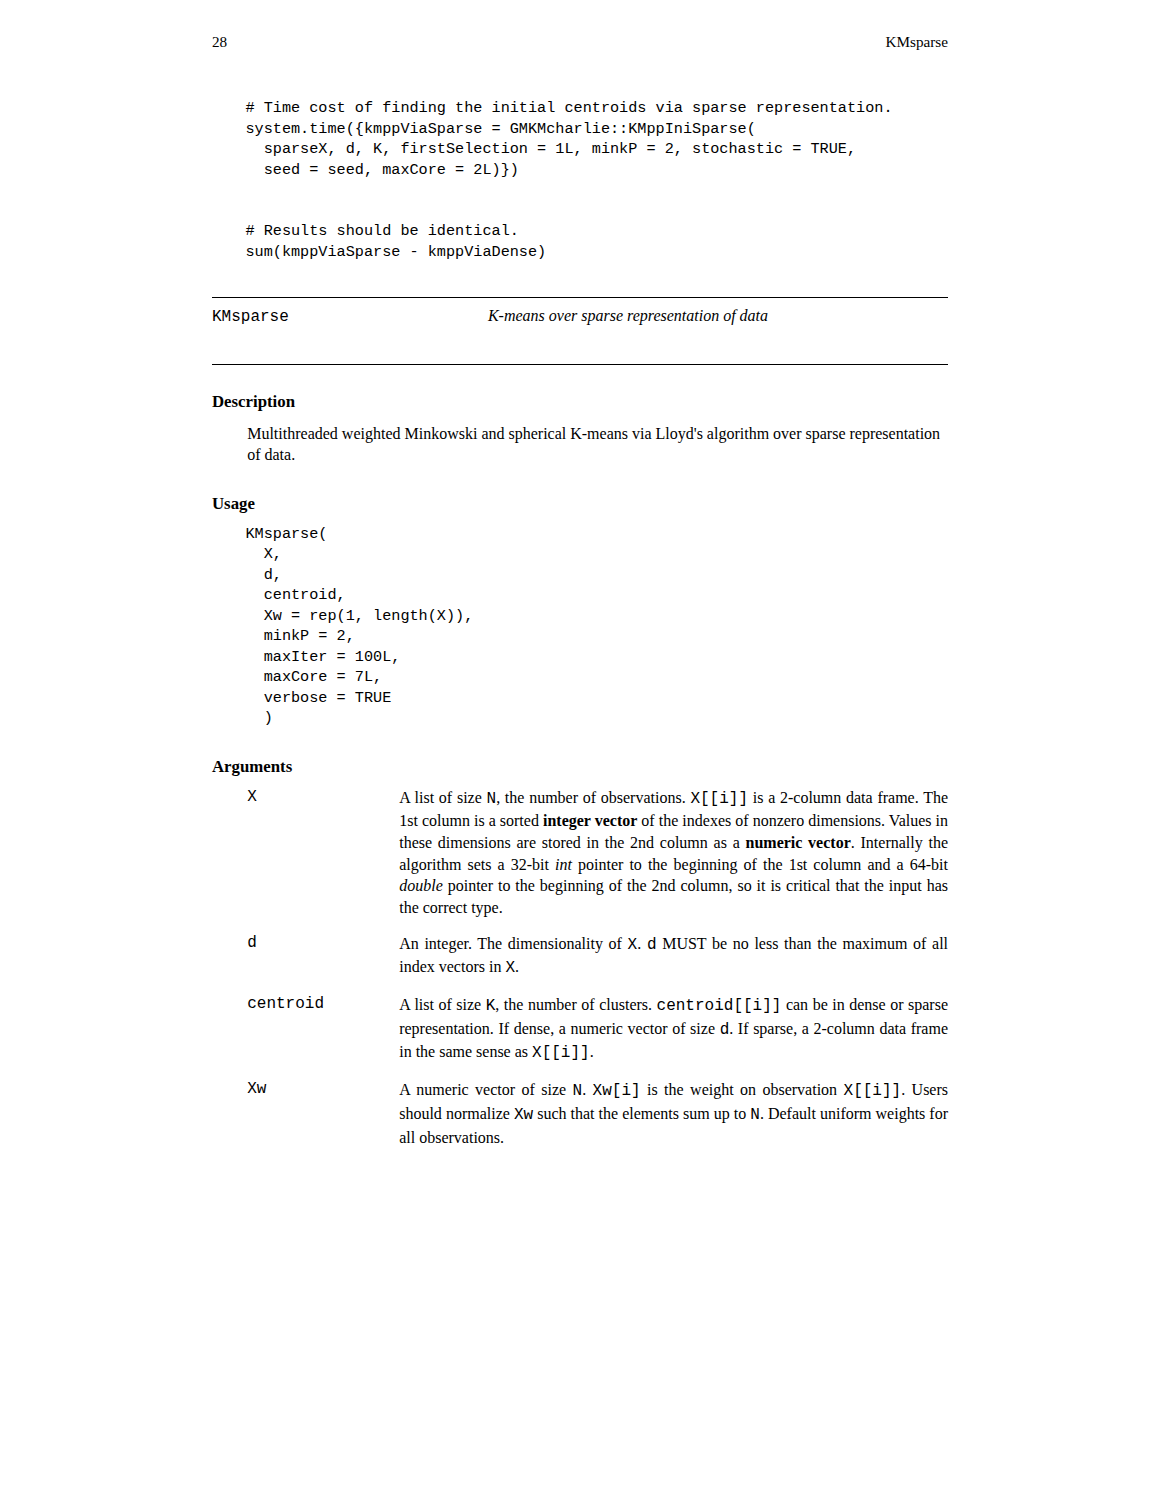28 KMsparse
# Time cost of finding the initial centroids via sparse representation.
system.time({kmppViaSparse = GMKMcharlie::KMppIniSparse(
  sparseX, d, K, firstSelection = 1L, minkP = 2, stochastic = TRUE,
  seed = seed, maxCore = 2L)})


# Results should be identical.
sum(kmppViaSparse - kmppViaDense)
KMsparse K-means over sparse representation of data
Description
Multithreaded weighted Minkowski and spherical K-means via Lloyd's algorithm over sparse representation of data.
Usage
KMsparse(
  X,
  d,
  centroid,
  Xw = rep(1, length(X)),
  minkP = 2,
  maxIter = 100L,
  maxCore = 7L,
  verbose = TRUE
  )
Arguments
X
A list of size N, the number of observations. X[[i]] is a 2-column data frame. The 1st column is a sorted integer vector of the indexes of nonzero dimensions. Values in these dimensions are stored in the 2nd column as a numeric vector. Internally the algorithm sets a 32-bit int pointer to the beginning of the 1st column and a 64-bit double pointer to the beginning of the 2nd column, so it is critical that the input has the correct type.
d
An integer. The dimensionality of X. d MUST be no less than the maximum of all index vectors in X.
centroid
A list of size K, the number of clusters. centroid[[i]] can be in dense or sparse representation. If dense, a numeric vector of size d. If sparse, a 2-column data frame in the same sense as X[[i]].
Xw
A numeric vector of size N. Xw[i] is the weight on observation X[[i]]. Users should normalize Xw such that the elements sum up to N. Default uniform weights for all observations.